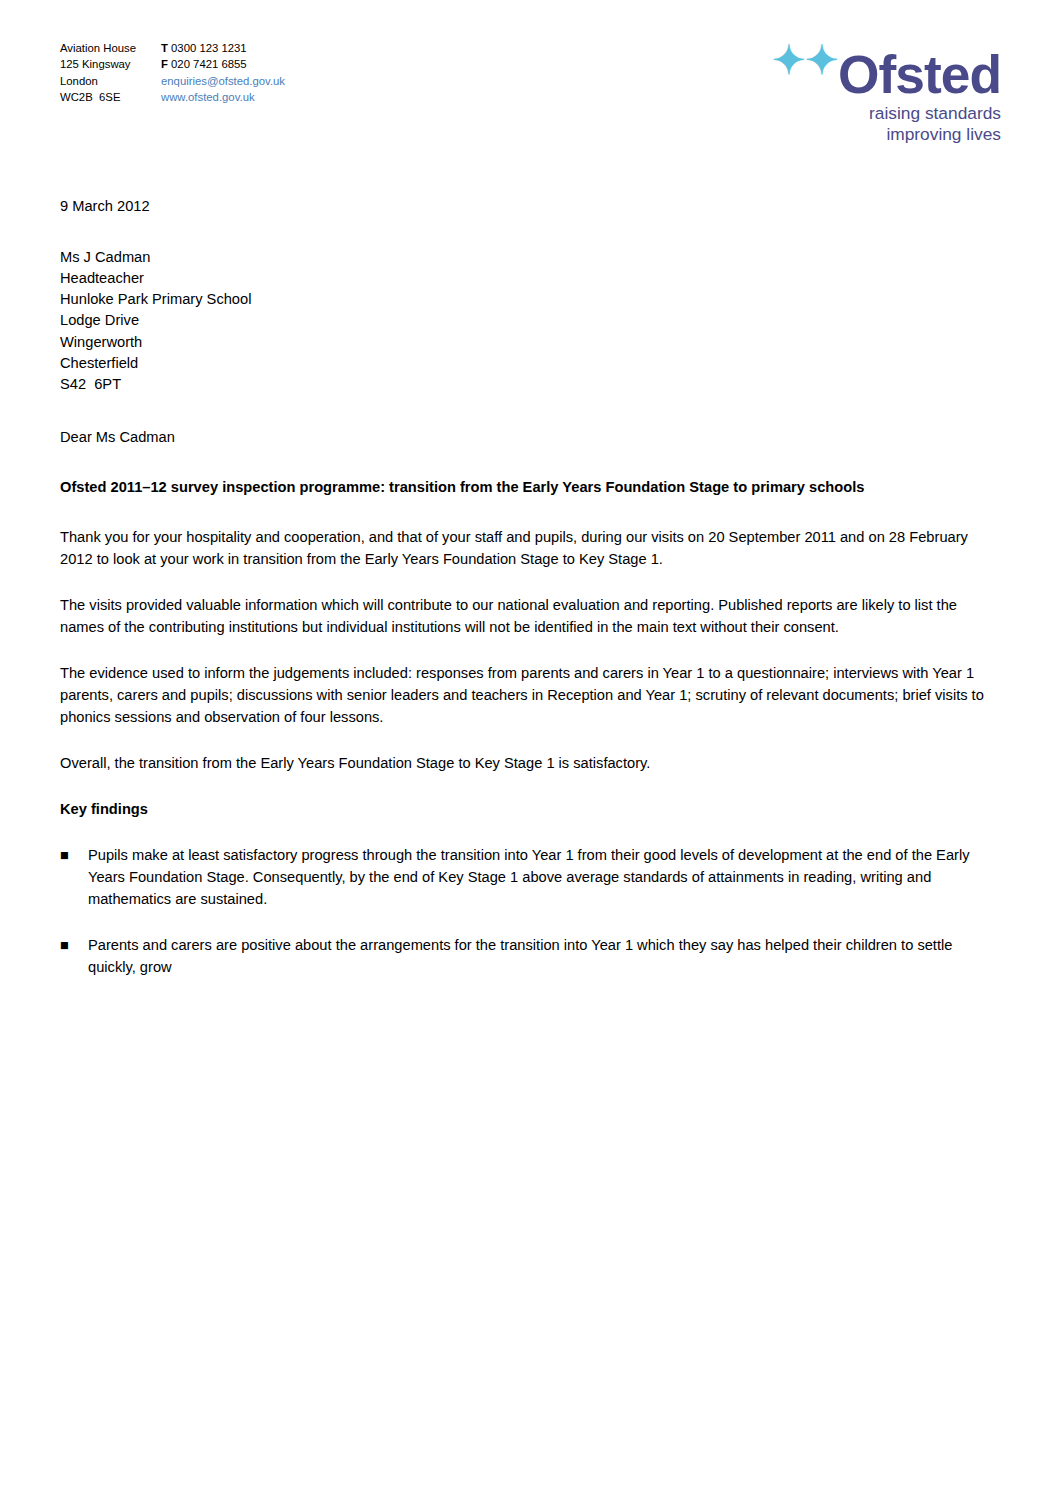Aviation House
125 Kingsway
London
WC2B 6SE
T 0300 123 1231
F 020 7421 6855
enquiries@ofsted.gov.uk
www.ofsted.gov.uk
✦✦Ofsted
raising standards
improving lives
9 March 2012
Ms J Cadman
Headteacher
Hunloke Park Primary School
Lodge Drive
Wingerworth
Chesterfield
S42 6PT
Dear Ms Cadman
Ofsted 2011–12 survey inspection programme: transition from the Early Years Foundation Stage to primary schools
Thank you for your hospitality and cooperation, and that of your staff and pupils, during our visits on 20 September 2011 and on 28 February 2012 to look at your work in transition from the Early Years Foundation Stage to Key Stage 1.
The visits provided valuable information which will contribute to our national evaluation and reporting. Published reports are likely to list the names of the contributing institutions but individual institutions will not be identified in the main text without their consent.
The evidence used to inform the judgements included: responses from parents and carers in Year 1 to a questionnaire; interviews with Year 1 parents, carers and pupils; discussions with senior leaders and teachers in Reception and Year 1; scrutiny of relevant documents; brief visits to phonics sessions and observation of four lessons.
Overall, the transition from the Early Years Foundation Stage to Key Stage 1 is satisfactory.
Key findings
Pupils make at least satisfactory progress through the transition into Year 1 from their good levels of development at the end of the Early Years Foundation Stage. Consequently, by the end of Key Stage 1 above average standards of attainments in reading, writing and mathematics are sustained.
Parents and carers are positive about the arrangements for the transition into Year 1 which they say has helped their children to settle quickly, grow